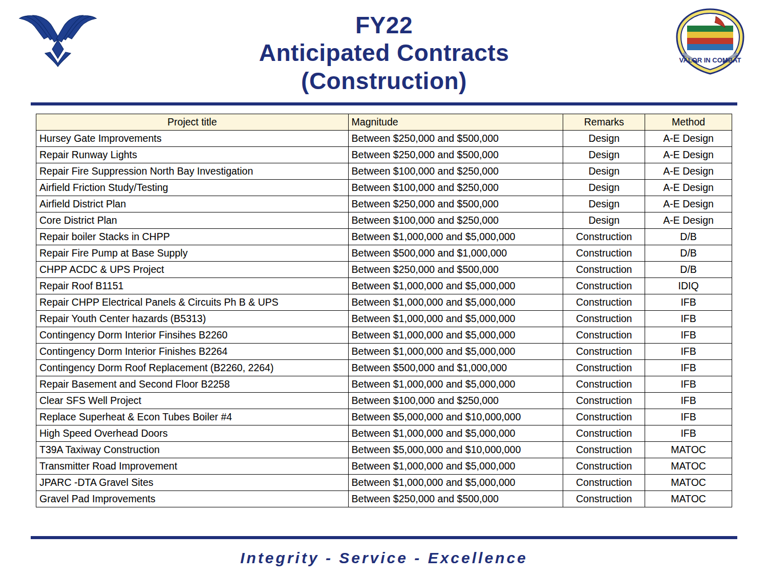VALOR IN COMBAT
FY22
Anticipated Contracts
(Construction)
| Project title | Magnitude | Remarks | Method |
| --- | --- | --- | --- |
| Hursey Gate Improvements | Between $250,000 and $500,000 | Design | A-E Design |
| Repair Runway Lights | Between $250,000 and $500,000 | Design | A-E Design |
| Repair Fire Suppression North Bay Investigation | Between $100,000 and $250,000 | Design | A-E Design |
| Airfield Friction Study/Testing | Between $100,000 and $250,000 | Design | A-E Design |
| Airfield District Plan | Between $250,000 and $500,000 | Design | A-E Design |
| Core District Plan | Between $100,000 and $250,000 | Design | A-E Design |
| Repair boiler Stacks in CHPP | Between $1,000,000 and $5,000,000 | Construction | D/B |
| Repair Fire Pump at Base Supply | Between $500,000 and $1,000,000 | Construction | D/B |
| CHPP ACDC & UPS Project | Between $250,000 and $500,000 | Construction | D/B |
| Repair Roof B1151 | Between $1,000,000 and $5,000,000 | Construction | IDIQ |
| Repair CHPP Electrical Panels & Circuits Ph B & UPS | Between $1,000,000 and $5,000,000 | Construction | IFB |
| Repair Youth Center hazards (B5313) | Between $1,000,000 and $5,000,000 | Construction | IFB |
| Contingency Dorm Interior Finsihes B2260 | Between $1,000,000 and $5,000,000 | Construction | IFB |
| Contingency Dorm Interior Finishes B2264 | Between $1,000,000 and $5,000,000 | Construction | IFB |
| Contingency Dorm Roof Replacement (B2260, 2264) | Between $500,000 and $1,000,000 | Construction | IFB |
| Repair Basement and Second Floor B2258 | Between $1,000,000 and $5,000,000 | Construction | IFB |
| Clear SFS Well Project | Between $100,000 and $250,000 | Construction | IFB |
| Replace Superheat & Econ Tubes Boiler #4 | Between $5,000,000 and $10,000,000 | Construction | IFB |
| High Speed Overhead Doors | Between $1,000,000 and $5,000,000 | Construction | IFB |
| T39A Taxiway Construction | Between $5,000,000 and $10,000,000 | Construction | MATOC |
| Transmitter Road Improvement | Between $1,000,000 and $5,000,000 | Construction | MATOC |
| JPARC -DTA Gravel Sites | Between $1,000,000 and $5,000,000 | Construction | MATOC |
| Gravel Pad Improvements | Between $250,000 and $500,000 | Construction | MATOC |
Integrity - Service - Excellence